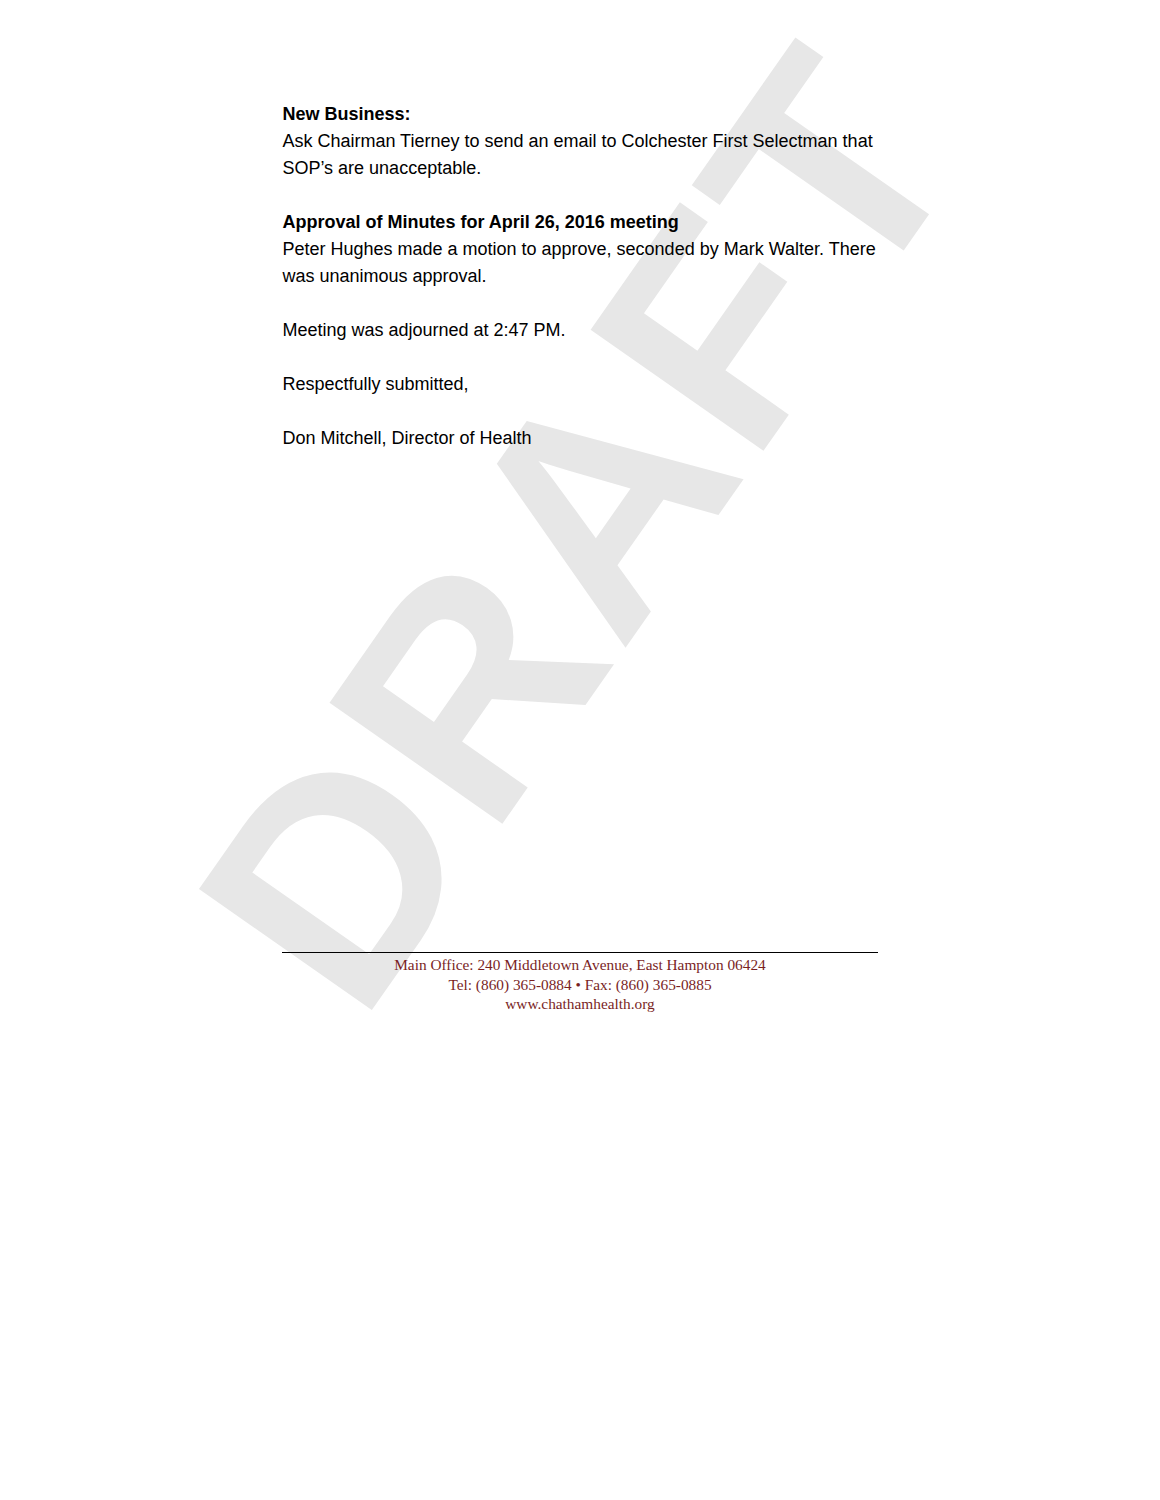DRAFT
New Business:
Ask Chairman Tierney to send an email to Colchester First Selectman that SOP’s are unacceptable.
Approval of Minutes for April 26, 2016 meeting
Peter Hughes made a motion to approve, seconded by Mark Walter. There was unanimous approval.
Meeting was adjourned at 2:47 PM.
Respectfully submitted,
Don Mitchell, Director of Health
Main Office: 240 Middletown Avenue, East Hampton 06424
Tel: (860) 365-0884 • Fax: (860) 365-0885
www.chathamhealth.org